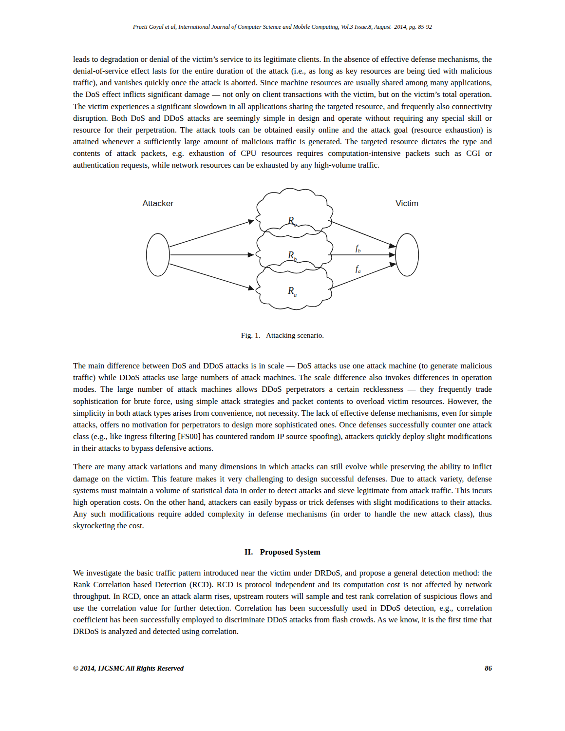Preeti Goyal et al, International Journal of Computer Science and Mobile Computing, Vol.3 Issue.8, August- 2014, pg. 85-92
leads to degradation or denial of the victim’s service to its legitimate clients. In the absence of effective defense mechanisms, the denial-of-service effect lasts for the entire duration of the attack (i.e., as long as key resources are being tied with malicious traffic), and vanishes quickly once the attack is aborted. Since machine resources are usually shared among many applications, the DoS effect inflicts significant damage — not only on client transactions with the victim, but on the victim’s total operation. The victim experiences a significant slowdown in all applications sharing the targeted resource, and frequently also connectivity disruption. Both DoS and DDoS attacks are seemingly simple in design and operate without requiring any special skill or resource for their perpetration. The attack tools can be obtained easily online and the attack goal (resource exhaustion) is attained whenever a sufficiently large amount of malicious traffic is generated. The targeted resource dictates the type and contents of attack packets, e.g. exhaustion of CPU resources requires computation-intensive packets such as CGI or authentication requests, while network resources can be exhausted by any high-volume traffic.
Attacker Victim Ro Rb Ra fb fa
Fig. 1. Attacking scenario.
The main difference between DoS and DDoS attacks is in scale — DoS attacks use one attack machine (to generate malicious traffic) while DDoS attacks use large numbers of attack machines. The scale difference also invokes differences in operation modes. The large number of attack machines allows DDoS perpetrators a certain recklessness — they frequently trade sophistication for brute force, using simple attack strategies and packet contents to overload victim resources. However, the simplicity in both attack types arises from convenience, not necessity. The lack of effective defense mechanisms, even for simple attacks, offers no motivation for perpetrators to design more sophisticated ones. Once defenses successfully counter one attack class (e.g., like ingress filtering [FS00] has countered random IP source spoofing), attackers quickly deploy slight modifications in their attacks to bypass defensive actions.
There are many attack variations and many dimensions in which attacks can still evolve while preserving the ability to inflict damage on the victim. This feature makes it very challenging to design successful defenses. Due to attack variety, defense systems must maintain a volume of statistical data in order to detect attacks and sieve legitimate from attack traffic. This incurs high operation costs. On the other hand, attackers can easily bypass or trick defenses with slight modifications to their attacks. Any such modifications require added complexity in defense mechanisms (in order to handle the new attack class), thus skyrocketing the cost.
II. Proposed System
We investigate the basic traffic pattern introduced near the victim under DRDoS, and propose a general detection method: the Rank Correlation based Detection (RCD). RCD is protocol independent and its computation cost is not affected by network throughput. In RCD, once an attack alarm rises, upstream routers will sample and test rank correlation of suspicious flows and use the correlation value for further detection. Correlation has been successfully used in DDoS detection, e.g., correlation coefficient has been successfully employed to discriminate DDoS attacks from flash crowds. As we know, it is the first time that DRDoS is analyzed and detected using correlation.
© 2014, IJCSMC All Rights Reserved 86